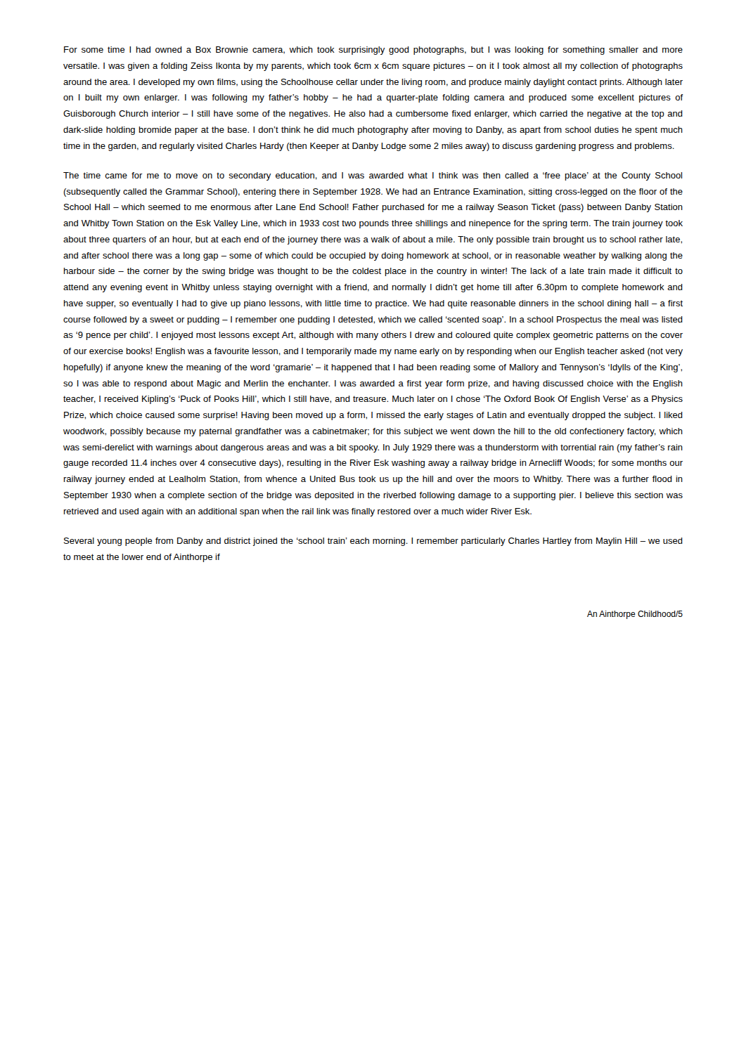For some time I had owned a Box Brownie camera, which took surprisingly good photographs, but I was looking for something smaller and more versatile. I was given a folding Zeiss Ikonta by my parents, which took 6cm x 6cm square pictures – on it I took almost all my collection of photographs around the area. I developed my own films, using the Schoolhouse cellar under the living room, and produce mainly daylight contact prints. Although later on I built my own enlarger. I was following my father’s hobby – he had a quarter-plate folding camera and produced some excellent pictures of Guisborough Church interior – I still have some of the negatives. He also had a cumbersome fixed enlarger, which carried the negative at the top and dark-slide holding bromide paper at the base. I don’t think he did much photography after moving to Danby, as apart from school duties he spent much time in the garden, and regularly visited Charles Hardy (then Keeper at Danby Lodge some 2 miles away) to discuss gardening progress and problems.
The time came for me to move on to secondary education, and I was awarded what I think was then called a ‘free place’ at the County School (subsequently called the Grammar School), entering there in September 1928. We had an Entrance Examination, sitting cross-legged on the floor of the School Hall – which seemed to me enormous after Lane End School! Father purchased for me a railway Season Ticket (pass) between Danby Station and Whitby Town Station on the Esk Valley Line, which in 1933 cost two pounds three shillings and ninepence for the spring term. The train journey took about three quarters of an hour, but at each end of the journey there was a walk of about a mile. The only possible train brought us to school rather late, and after school there was a long gap – some of which could be occupied by doing homework at school, or in reasonable weather by walking along the harbour side – the corner by the swing bridge was thought to be the coldest place in the country in winter! The lack of a late train made it difficult to attend any evening event in Whitby unless staying overnight with a friend, and normally I didn’t get home till after 6.30pm to complete homework and have supper, so eventually I had to give up piano lessons, with little time to practice. We had quite reasonable dinners in the school dining hall – a first course followed by a sweet or pudding – I remember one pudding I detested, which we called ‘scented soap’. In a school Prospectus the meal was listed as ‘9 pence per child’. I enjoyed most lessons except Art, although with many others I drew and coloured quite complex geometric patterns on the cover of our exercise books! English was a favourite lesson, and I temporarily made my name early on by responding when our English teacher asked (not very hopefully) if anyone knew the meaning of the word ‘gramarie’ – it happened that I had been reading some of Mallory and Tennyson’s ‘Idylls of the King’, so I was able to respond about Magic and Merlin the enchanter. I was awarded a first year form prize, and having discussed choice with the English teacher, I received Kipling’s ‘Puck of Pooks Hill’, which I still have, and treasure. Much later on I chose ‘The Oxford Book Of English Verse’ as a Physics Prize, which choice caused some surprise! Having been moved up a form, I missed the early stages of Latin and eventually dropped the subject. I liked woodwork, possibly because my paternal grandfather was a cabinetmaker; for this subject we went down the hill to the old confectionery factory, which was semi-derelict with warnings about dangerous areas and was a bit spooky. In July 1929 there was a thunderstorm with torrential rain (my father’s rain gauge recorded 11.4 inches over 4 consecutive days), resulting in the River Esk washing away a railway bridge in Arnecliff Woods; for some months our railway journey ended at Lealholm Station, from whence a United Bus took us up the hill and over the moors to Whitby. There was a further flood in September 1930 when a complete section of the bridge was deposited in the riverbed following damage to a supporting pier. I believe this section was retrieved and used again with an additional span when the rail link was finally restored over a much wider River Esk.
Several young people from Danby and district joined the ‘school train’ each morning. I remember particularly Charles Hartley from Maylin Hill – we used to meet at the lower end of Ainthorpe if
An Ainthorpe Childhood/5